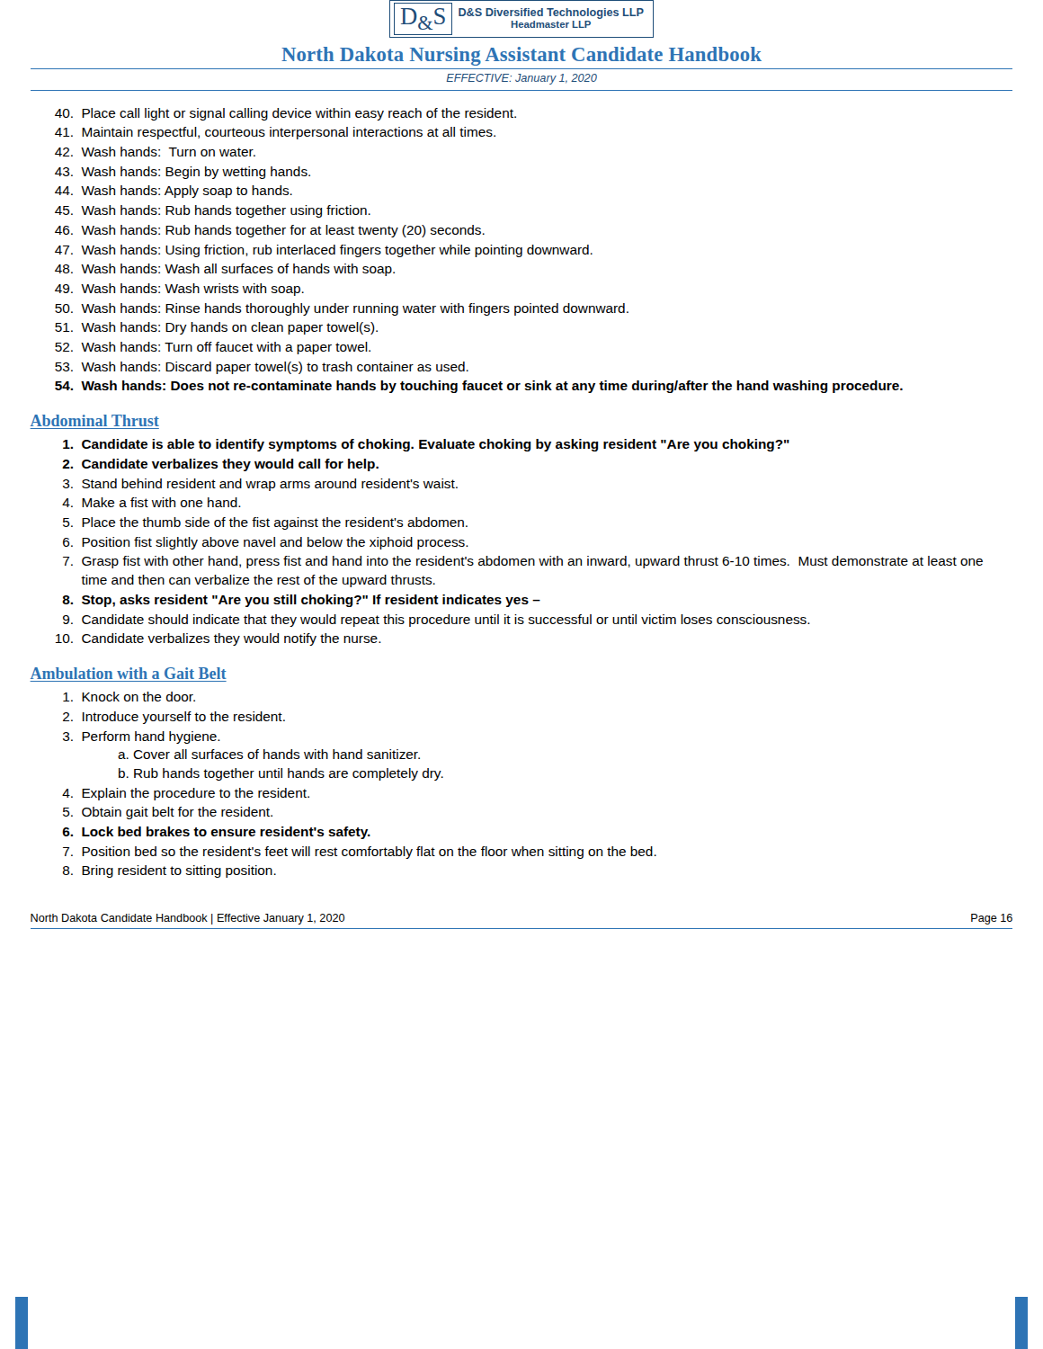D&S D&S Diversified Technologies LLP Headmaster LLP
North Dakota Nursing Assistant Candidate Handbook
EFFECTIVE: January 1, 2020
Place call light or signal calling device within easy reach of the resident.
Maintain respectful, courteous interpersonal interactions at all times.
Wash hands: Turn on water.
Wash hands: Begin by wetting hands.
Wash hands: Apply soap to hands.
Wash hands: Rub hands together using friction.
Wash hands: Rub hands together for at least twenty (20) seconds.
Wash hands: Using friction, rub interlaced fingers together while pointing downward.
Wash hands: Wash all surfaces of hands with soap.
Wash hands: Wash wrists with soap.
Wash hands: Rinse hands thoroughly under running water with fingers pointed downward.
Wash hands: Dry hands on clean paper towel(s).
Wash hands: Turn off faucet with a paper towel.
Wash hands: Discard paper towel(s) to trash container as used.
Wash hands: Does not re-contaminate hands by touching faucet or sink at any time during/after the hand washing procedure.
Abdominal Thrust
Candidate is able to identify symptoms of choking. Evaluate choking by asking resident "Are you choking?"
Candidate verbalizes they would call for help.
Stand behind resident and wrap arms around resident's waist.
Make a fist with one hand.
Place the thumb side of the fist against the resident's abdomen.
Position fist slightly above navel and below the xiphoid process.
Grasp fist with other hand, press fist and hand into the resident's abdomen with an inward, upward thrust 6-10 times. Must demonstrate at least one time and then can verbalize the rest of the upward thrusts.
Stop, asks resident "Are you still choking?" If resident indicates yes –
Candidate should indicate that they would repeat this procedure until it is successful or until victim loses consciousness.
Candidate verbalizes they would notify the nurse.
Ambulation with a Gait Belt
Knock on the door.
Introduce yourself to the resident.
Perform hand hygiene.
Cover all surfaces of hands with hand sanitizer.
Rub hands together until hands are completely dry.
Explain the procedure to the resident.
Obtain gait belt for the resident.
Lock bed brakes to ensure resident's safety.
Position bed so the resident's feet will rest comfortably flat on the floor when sitting on the bed.
Bring resident to sitting position.
North Dakota Candidate Handbook | Effective January 1, 2020
Page 16